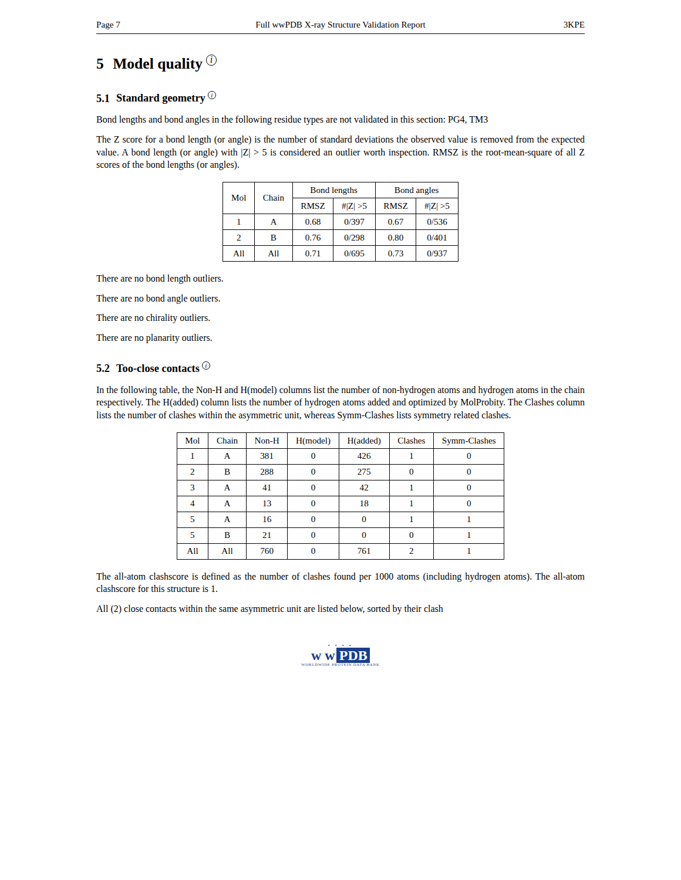Page 7
Full wwPDB X-ray Structure Validation Report
3KPE
5 Model qualityi
5.1 Standard geometryi
Bond lengths and bond angles in the following residue types are not validated in this section: PG4, TM3
The Z score for a bond length (or angle) is the number of standard deviations the observed value is removed from the expected value. A bond length (or angle) with |Z| > 5 is considered an outlier worth inspection. RMSZ is the root-mean-square of all Z scores of the bond lengths (or angles).
| Mol | Chain | Bond lengths | Bond angles |
| --- | --- | --- | --- |
| RMSZ | #/Z/ >5 | RMSZ | #/Z/ >5 |
| 1 | A | 0.68 | 0/397 | 0.67 | 0/536 |
| 2 | B | 0.76 | 0/298 | 0.80 | 0/401 |
| All | All | 0.71 | 0/695 | 0.73 | 0/937 |
There are no bond length outliers.
There are no bond angle outliers.
There are no chirality outliers.
There are no planarity outliers.
5.2 Too-close contactsi
In the following table, the Non-H and H(model) columns list the number of non-hydrogen atoms and hydrogen atoms in the chain respectively. The H(added) column lists the number of hydrogen atoms added and optimized by MolProbity. The Clashes column lists the number of clashes within the asymmetric unit, whereas Symm-Clashes lists symmetry related clashes.
| Mol | Chain | Non-H | H(model) | H(added) | Clashes | Symm-Clashes |
| --- | --- | --- | --- | --- | --- | --- |
| 1 | A | 381 | 0 | 426 | 1 | 0 |
| 2 | B | 288 | 0 | 275 | 0 | 0 |
| 3 | A | 41 | 0 | 42 | 1 | 0 |
| 4 | A | 13 | 0 | 18 | 1 | 0 |
| 5 | A | 16 | 0 | 0 | 1 | 1 |
| 5 | B | 21 | 0 | 0 | 0 | 1 |
| All | All | 760 | 0 | 761 | 2 | 1 |
The all-atom clashscore is defined as the number of clashes found per 1000 atoms (including hydrogen atoms). The all-atom clashscore for this structure is 1.
All (2) close contacts within the same asymmetric unit are listed below, sorted by their clash
• • • •
w wPDB
WORLDWIDE PROTEIN DATA BANK